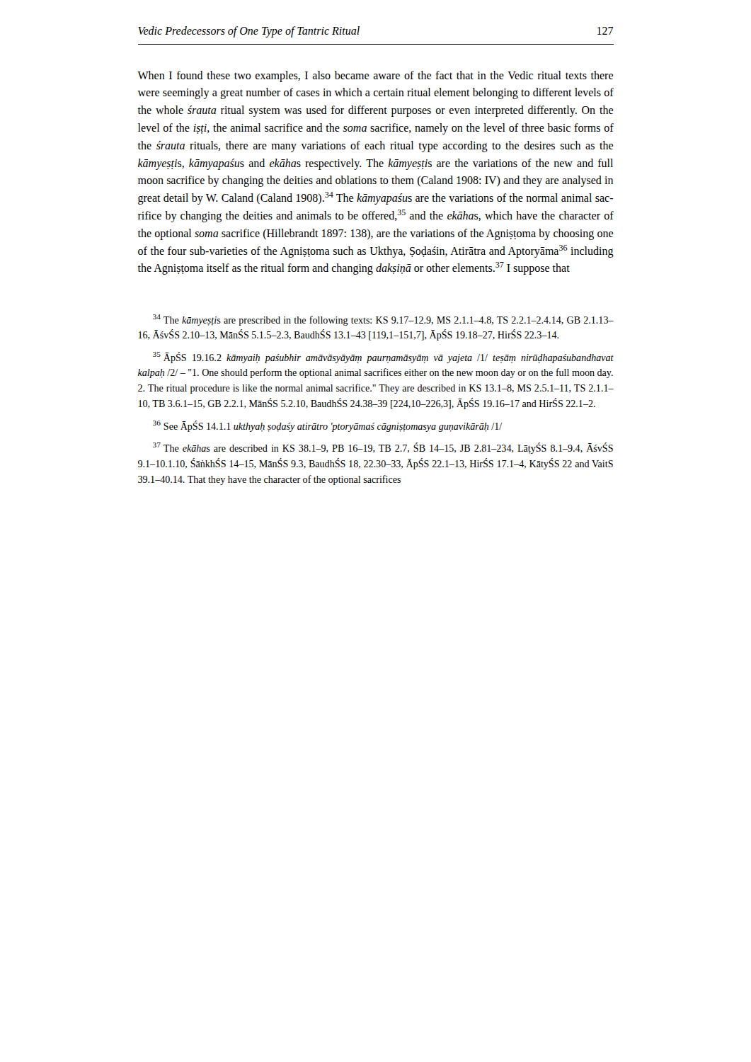Vedic Predecessors of One Type of Tantric Ritual 127
When I found these two examples, I also became aware of the fact that in the Vedic ritual texts there were seemingly a great number of cases in which a certain ritual element belonging to different levels of the whole śrauta ritual system was used for different purposes or even interpreted differently. On the level of the iṣṭi, the animal sacrifice and the soma sacrifice, namely on the level of three basic forms of the śrauta rituals, there are many variations of each ritual type according to the desires such as the kāmyeṣṭis, kāmyapaśus and ekāhas respectively. The kāmyeṣṭis are the variations of the new and full moon sacrifice by changing the deities and oblations to them (Caland 1908: IV) and they are analysed in great detail by W. Caland (Caland 1908).34 The kāmyapaśus are the variations of the normal animal sacrifice by changing the deities and animals to be offered,35 and the ekāhas, which have the character of the optional soma sacrifice (Hillebrandt 1897: 138), are the variations of the Agniṣṭoma by choosing one of the four sub-varieties of the Agniṣṭoma such as Ukthya, Ṣoḍaśin, Atirātra and Aptoryāma36 including the Agniṣṭoma itself as the ritual form and changing dakṣiṇā or other elements.37 I suppose that
34 The kāmyeṣṭis are prescribed in the following texts: KS 9.17–12.9, MS 2.1.1–4.8, TS 2.2.1–2.4.14, GB 2.1.13–16, ĀśvŚS 2.10–13, MānŚS 5.1.5–2.3, BaudhŚS 13.1–43 [119,1–151,7], ĀpŚS 19.18–27, HirŚS 22.3–14.
35 ĀpŚS 19.16.2 kāmyaiḥ paśubhir amāvāsyāyāṃ paurṇamāsyāṃ vā yajeta /1/ teṣāṃ nirūḍhapaśubandhavat kalpaḥ /2/ – "1. One should perform the optional animal sacrifices either on the new moon day or on the full moon day. 2. The ritual procedure is like the normal animal sacrifice." They are described in KS 13.1–8, MS 2.5.1–11, TS 2.1.1–10, TB 3.6.1–15, GB 2.2.1, MānŚS 5.2.10, BaudhŚS 24.38–39 [224,10–226,3], ĀpŚS 19.16–17 and HirŚS 22.1–2.
36 See ĀpŚS 14.1.1 ukthyaḥ ṣoḍaśy atirātro 'ptoryāmaś cāgniṣṭomasya guṇavikārāḥ /1/
37 The ekāhas are described in KS 38.1–9, PB 16–19, TB 2.7, ŚB 14–15, JB 2.81–234, LāṭyŚS 8.1–9.4, ĀśvŚS 9.1–10.1.10, ŚāṅkhŚS 14–15, MānŚS 9.3, BaudhŚS 18, 22.30–33, ĀpŚS 22.1–13, HirŚS 17.1–4, KātyŚS 22 and VaitS 39.1–40.14. That they have the character of the optional sacrifices